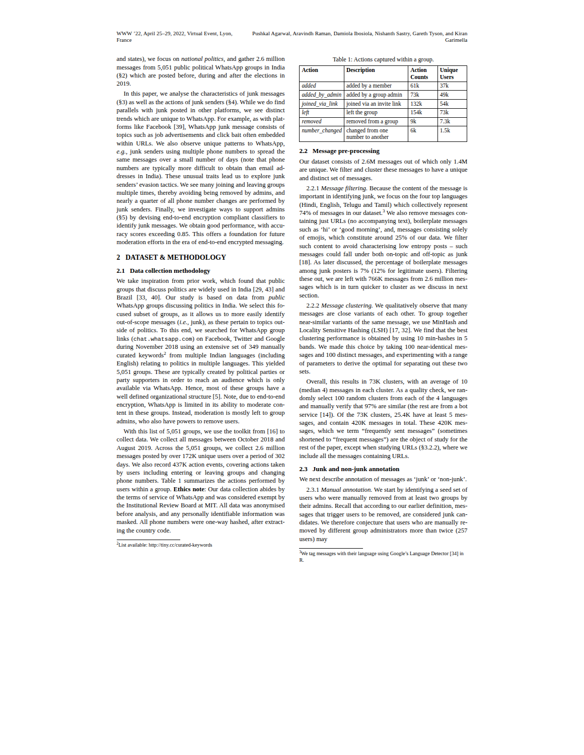WWW ’22, April 25–29, 2022, Virtual Event, Lyon, France
Pushkal Agarwal, Aravindh Raman, Damiola Ibosiola, Nishanth Sastry, Gareth Tyson, and Kiran Garimella
and states), we focus on national politics, and gather 2.6 million messages from 5,051 public political WhatsApp groups in India (§2) which are posted before, during and after the elections in 2019.
In this paper, we analyse the characteristics of junk messages (§3) as well as the actions of junk senders (§4). While we do find parallels with junk posted in other platforms, we see distinct trends which are unique to WhatsApp. For example, as with platforms like Facebook [39], WhatsApp junk message consists of topics such as job advertisements and click bait often embedded within URLs. We also observe unique patterns to WhatsApp, e.g., junk senders using multiple phone numbers to spread the same messages over a small number of days (note that phone numbers are typically more difficult to obtain than email addresses in India). These unusual traits lead us to explore junk senders’ evasion tactics. We see many joining and leaving groups multiple times, thereby avoiding being removed by admins, and nearly a quarter of all phone number changes are performed by junk senders. Finally, we investigate ways to support admins (§5) by devising end-to-end encryption compliant classifiers to identify junk messages. We obtain good performance, with accuracy scores exceeding 0.85. This offers a foundation for future moderation efforts in the era of end-to-end encrypted messaging.
2 DATASET & METHODOLOGY
2.1 Data collection methodology
We take inspiration from prior work, which found that public groups that discuss politics are widely used in India [29, 43] and Brazil [33, 40]. Our study is based on data from public WhatsApp groups discussing politics in India. We select this focused subset of groups, as it allows us to more easily identify out-of-scope messages (i.e., junk), as these pertain to topics outside of politics. To this end, we searched for WhatsApp group links (chat.whatsapp.com) on Facebook, Twitter and Google during November 2018 using an extensive set of 349 manually curated keywords2 from multiple Indian languages (including English) relating to politics in multiple languages. This yielded 5,051 groups. These are typically created by political parties or party supporters in order to reach an audience which is only available via WhatsApp. Hence, most of these groups have a well defined organizational structure [5]. Note, due to end-to-end encryption, WhatsApp is limited in its ability to moderate content in these groups. Instead, moderation is mostly left to group admins, who also have powers to remove users.
With this list of 5,051 groups, we use the toolkit from [16] to collect data. We collect all messages between October 2018 and August 2019. Across the 5,051 groups, we collect 2.6 million messages posted by over 172K unique users over a period of 302 days. We also record 437K action events, covering actions taken by users including entering or leaving groups and changing phone numbers. Table 1 summarizes the actions performed by users within a group. Ethics note: Our data collection abides by the terms of service of WhatsApp and was considered exempt by the Institutional Review Board at MIT. All data was anonymised before analysis, and any personally identifiable information was masked. All phone numbers were one-way hashed, after extracting the country code.
2List available: http://tiny.cc/curated-keywords
Table 1: Actions captured within a group.
| Action | Description | Action Counts | Unique Users |
| --- | --- | --- | --- |
| added | added by a member | 61k | 37k |
| added_by_admin | added by a group admin | 73k | 49k |
| joined_via_link | joined via an invite link | 132k | 54k |
| left | left the group | 154k | 73k |
| removed | removed from a group | 9k | 7.3k |
| number_changed | changed from one number to another | 6k | 1.5k |
2.2 Message pre-processing
Our dataset consists of 2.6M messages out of which only 1.4M are unique. We filter and cluster these messages to have a unique and distinct set of messages.
2.2.1 Message filtering. Because the content of the message is important in identifying junk, we focus on the four top languages (Hindi, English, Telugu and Tamil) which collectively represent 74% of messages in our dataset.3 We also remove messages containing just URLs (no accompanying text), boilerplate messages such as ‘hi’ or ‘good morning’, and, messages consisting solely of emojis, which constitute around 25% of our data. We filter such content to avoid characterising low entropy posts – such messages could fall under both on-topic and off-topic as junk [18]. As later discussed, the percentage of boilerplate messages among junk posters is 7% (12% for legitimate users). Filtering these out, we are left with 766K messages from 2.6 million messages which is in turn quicker to cluster as we discuss in next section.
2.2.2 Message clustering. We qualitatively observe that many messages are close variants of each other. To group together near-similar variants of the same message, we use MinHash and Locality Sensitive Hashing (LSH) [17, 32]. We find that the best clustering performance is obtained by using 10 min-hashes in 5 bands. We made this choice by taking 100 near-identical messages and 100 distinct messages, and experimenting with a range of parameters to derive the optimal for separating out these two sets.
Overall, this results in 73K clusters, with an average of 10 (median 4) messages in each cluster. As a quality check, we randomly select 100 random clusters from each of the 4 languages and manually verify that 97% are similar (the rest are from a bot service [14]). Of the 73K clusters, 25.4K have at least 5 messages, and contain 420K messages in total. These 420K messages, which we term “frequently sent messages” (sometimes shortened to “frequent messages”) are the object of study for the rest of the paper, except when studying URLs (§3.2.2), where we include all the messages containing URLs.
2.3 Junk and non-junk annotation
We next describe annotation of messages as ‘junk’ or ‘non-junk’.
2.3.1 Manual annotation. We start by identifying a seed set of users who were manually removed from at least two groups by their admins. Recall that according to our earlier definition, messages that trigger users to be removed, are considered junk candidates. We therefore conjecture that users who are manually removed by different group administrators more than twice (257 users) may
3We tag messages with their language using Google’s Language Detector [34] in R.